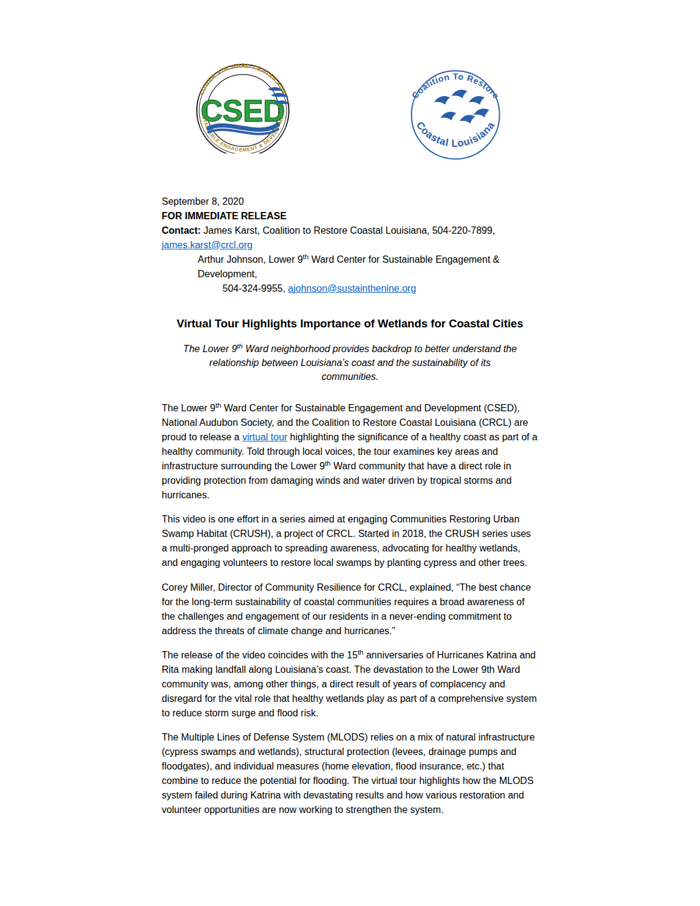LOWER 9TH WARD CENTER FOR SUSTAINABLE ENGAGEMENT & DEVELOPMENT CSED
Coalition To Restore Coastal Louisiana
September 8, 2020
FOR IMMEDIATE RELEASE
Contact: James Karst, Coalition to Restore Coastal Louisiana, 504-220-7899, james.karst@crcl.org
Arthur Johnson, Lower 9th Ward Center for Sustainable Engagement & Development,
504-324-9955, ajohnson@sustainthenine.org
Virtual Tour Highlights Importance of Wetlands for Coastal Cities
The Lower 9th Ward neighborhood provides backdrop to better understand the relationship between Louisiana’s coast and the sustainability of its communities.
The Lower 9th Ward Center for Sustainable Engagement and Development (CSED), National Audubon Society, and the Coalition to Restore Coastal Louisiana (CRCL) are proud to release a virtual tour highlighting the significance of a healthy coast as part of a healthy community. Told through local voices, the tour examines key areas and infrastructure surrounding the Lower 9th Ward community that have a direct role in providing protection from damaging winds and water driven by tropical storms and hurricanes.
This video is one effort in a series aimed at engaging Communities Restoring Urban Swamp Habitat (CRUSH), a project of CRCL. Started in 2018, the CRUSH series uses a multi-pronged approach to spreading awareness, advocating for healthy wetlands, and engaging volunteers to restore local swamps by planting cypress and other trees.
Corey Miller, Director of Community Resilience for CRCL, explained, “The best chance for the long-term sustainability of coastal communities requires a broad awareness of the challenges and engagement of our residents in a never-ending commitment to address the threats of climate change and hurricanes.”
The release of the video coincides with the 15th anniversaries of Hurricanes Katrina and Rita making landfall along Louisiana’s coast. The devastation to the Lower 9th Ward community was, among other things, a direct result of years of complacency and disregard for the vital role that healthy wetlands play as part of a comprehensive system to reduce storm surge and flood risk.
The Multiple Lines of Defense System (MLODS) relies on a mix of natural infrastructure (cypress swamps and wetlands), structural protection (levees, drainage pumps and floodgates), and individual measures (home elevation, flood insurance, etc.) that combine to reduce the potential for flooding. The virtual tour highlights how the MLODS system failed during Katrina with devastating results and how various restoration and volunteer opportunities are now working to strengthen the system.